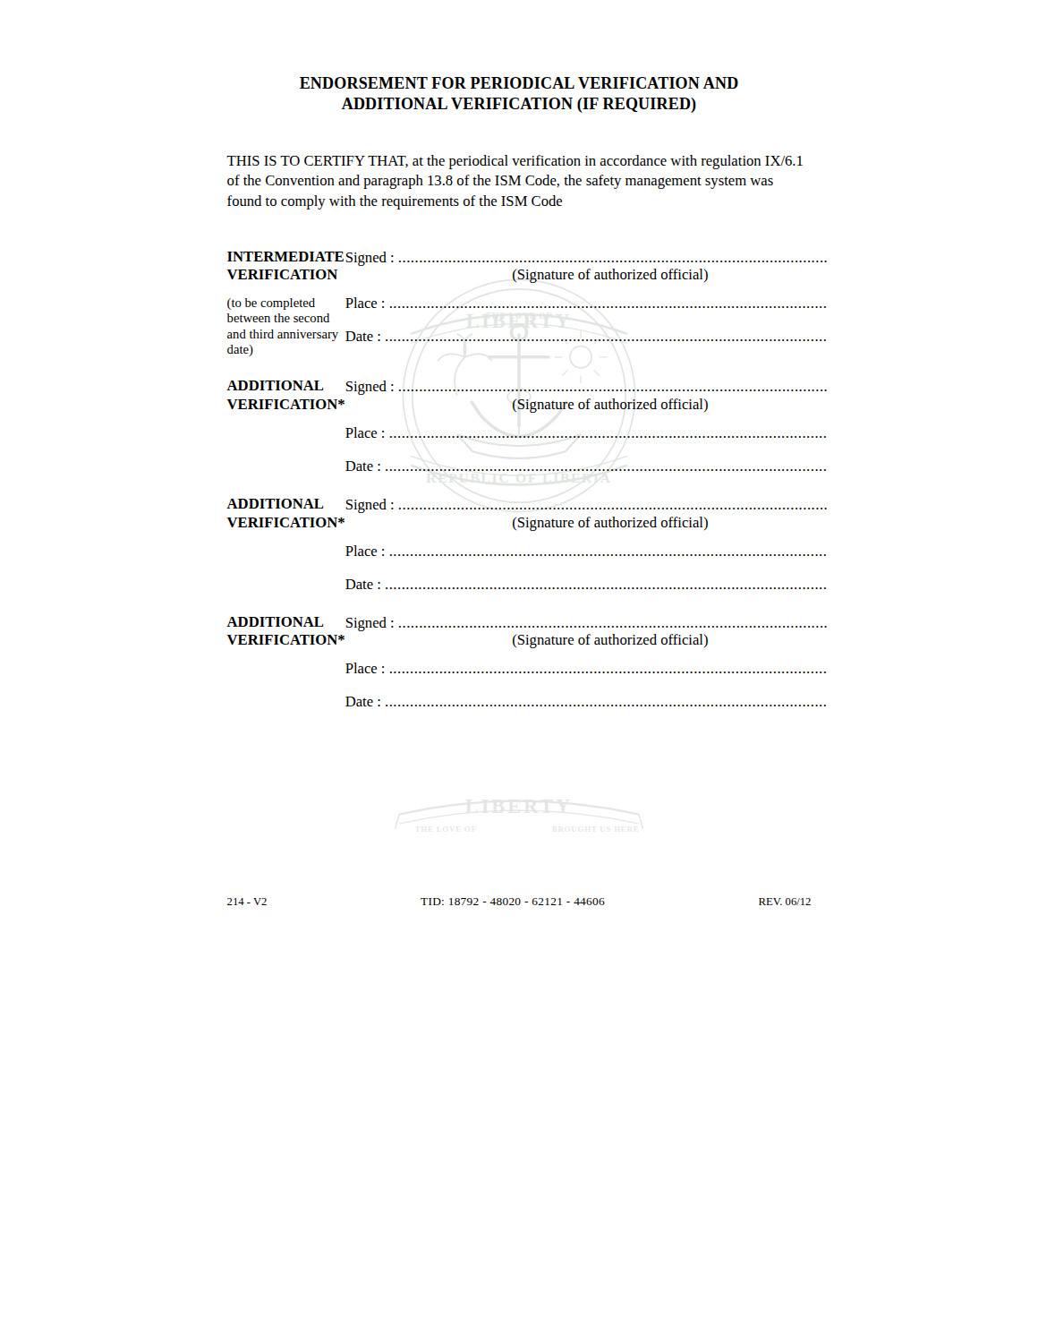LIBERTY THE LOVE OF REPUBLIC OF LIBERIA LIBERTY THE LOVE OF BROUGHT US HERE
ENDORSEMENT FOR PERIODICAL VERIFICATION AND
ADDITIONAL VERIFICATION (IF REQUIRED)
THIS IS TO CERTIFY THAT, at the periodical verification in accordance with regulation IX/6.1 of the Convention and paragraph 13.8 of the ISM Code, the safety management system was found to comply with the requirements of the ISM Code
| INTERMEDIATE VERIFICATION (to be completed between the second and third anniversary date) | Signed : ....................................................................................................... (Signature of authorized official) Place : ......................................................................................................... Date : .......................................................................................................... |
| ADDITIONAL VERIFICATION* | Signed : ....................................................................................................... (Signature of authorized official) Place : ......................................................................................................... Date : .......................................................................................................... |
| ADDITIONAL VERIFICATION* | Signed : ....................................................................................................... (Signature of authorized official) Place : ......................................................................................................... Date : .......................................................................................................... |
| ADDITIONAL VERIFICATION* | Signed : ....................................................................................................... (Signature of authorized official) Place : ......................................................................................................... Date : .......................................................................................................... |
214 - V2
TID: 18792 - 48020 - 62121 - 44606
REV. 06/12